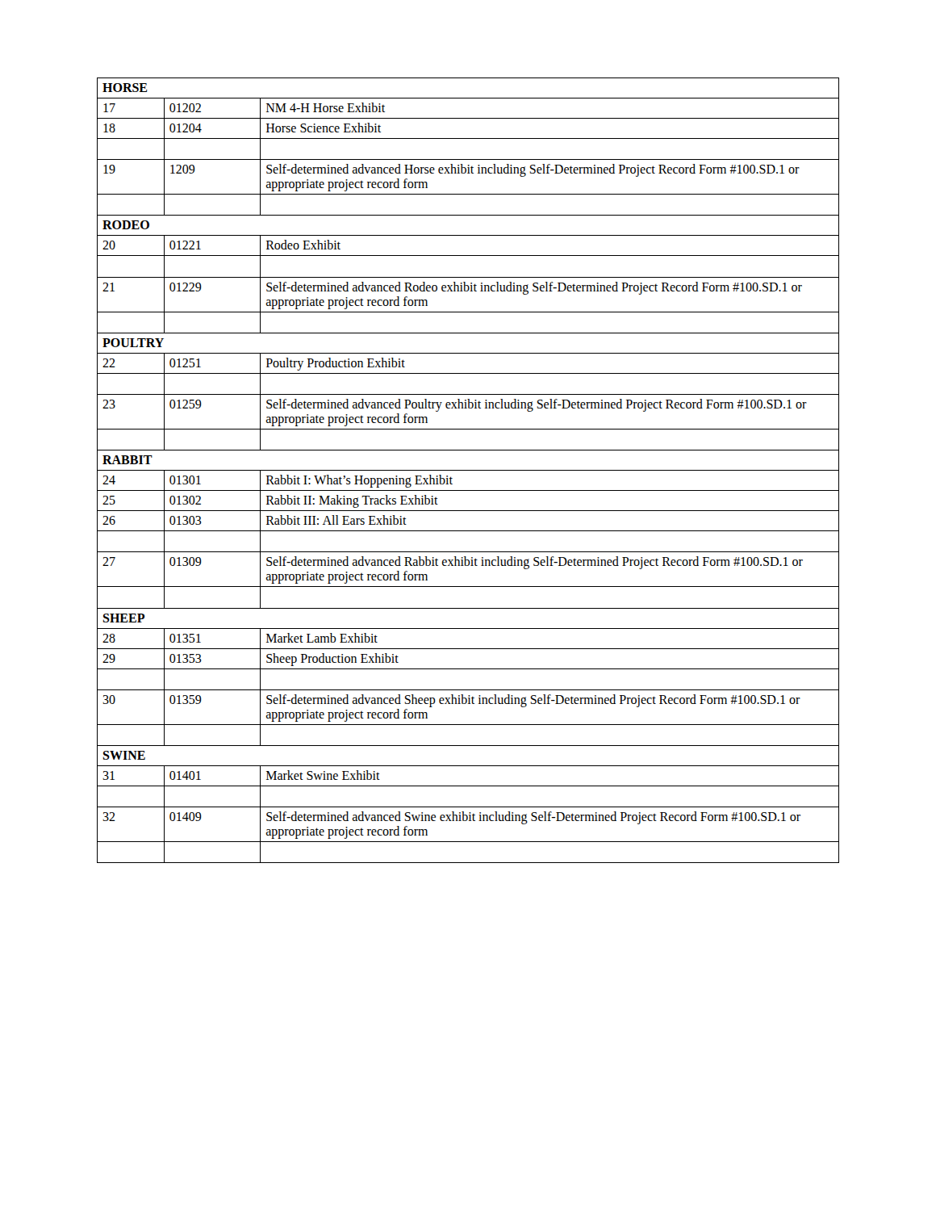| HORSE |
| 17 | 01202 | NM 4-H Horse Exhibit |
| 18 | 01204 | Horse Science Exhibit |
| 19 | 1209 | Self-determined advanced Horse exhibit including Self-Determined Project Record Form #100.SD.1 or appropriate project record form |
| RODEO |
| 20 | 01221 | Rodeo Exhibit |
| 21 | 01229 | Self-determined advanced Rodeo exhibit including Self-Determined Project Record Form #100.SD.1 or appropriate project record form |
| POULTRY |
| 22 | 01251 | Poultry Production Exhibit |
| 23 | 01259 | Self-determined advanced Poultry exhibit including Self-Determined Project Record Form #100.SD.1 or appropriate project record form |
| RABBIT |
| 24 | 01301 | Rabbit I: What’s Hoppening Exhibit |
| 25 | 01302 | Rabbit II: Making Tracks Exhibit |
| 26 | 01303 | Rabbit III: All Ears Exhibit |
| 27 | 01309 | Self-determined advanced Rabbit exhibit including Self-Determined Project Record Form #100.SD.1 or appropriate project record form |
| SHEEP |
| 28 | 01351 | Market Lamb Exhibit |
| 29 | 01353 | Sheep Production Exhibit |
| 30 | 01359 | Self-determined advanced Sheep exhibit including Self-Determined Project Record Form #100.SD.1 or appropriate project record form |
| SWINE |
| 31 | 01401 | Market Swine Exhibit |
| 32 | 01409 | Self-determined advanced Swine exhibit including Self-Determined Project Record Form #100.SD.1 or appropriate project record form |